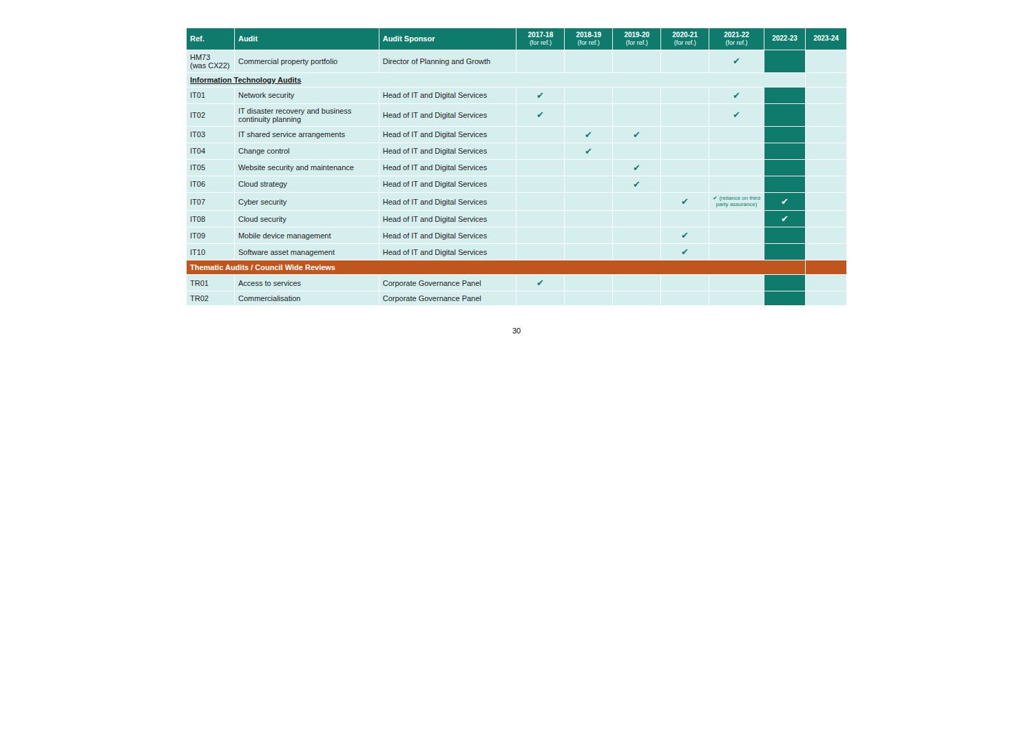| Ref. | Audit | Audit Sponsor | 2017-18 (for ref.) | 2018-19 (for ref.) | 2019-20 (for ref.) | 2020-21 (for ref.) | 2021-22 (for ref.) | 2022-23 | 2023-24 |
| --- | --- | --- | --- | --- | --- | --- | --- | --- | --- |
| HM73 (was CX22) | Commercial property portfolio | Director of Planning and Growth | | | | | ✔ | | |
| Information Technology Audits | |
| IT01 | Network security | Head of IT and Digital Services | ✔ | | | | ✔ | | |
| IT02 | IT disaster recovery and business continuity planning | Head of IT and Digital Services | ✔ | | | | ✔ | | |
| IT03 | IT shared service arrangements | Head of IT and Digital Services | | ✔ | ✔ | | | | |
| IT04 | Change control | Head of IT and Digital Services | | ✔ | | | | | |
| IT05 | Website security and maintenance | Head of IT and Digital Services | | | ✔ | | | | |
| IT06 | Cloud strategy | Head of IT and Digital Services | | | ✔ | | | | |
| IT07 | Cyber security | Head of IT and Digital Services | | | | ✔ | ✔ (reliance on third party assurance) | ✔ | |
| IT08 | Cloud security | Head of IT and Digital Services | | | | | | ✔ | |
| IT09 | Mobile device management | Head of IT and Digital Services | | | | ✔ | | | |
| IT10 | Software asset management | Head of IT and Digital Services | | | | ✔ | | | |
| Thematic Audits / Council Wide Reviews | |
| TR01 | Access to services | Corporate Governance Panel | ✔ | | | | | | |
| TR02 | Commercialisation | Corporate Governance Panel | | | | | | | |
30